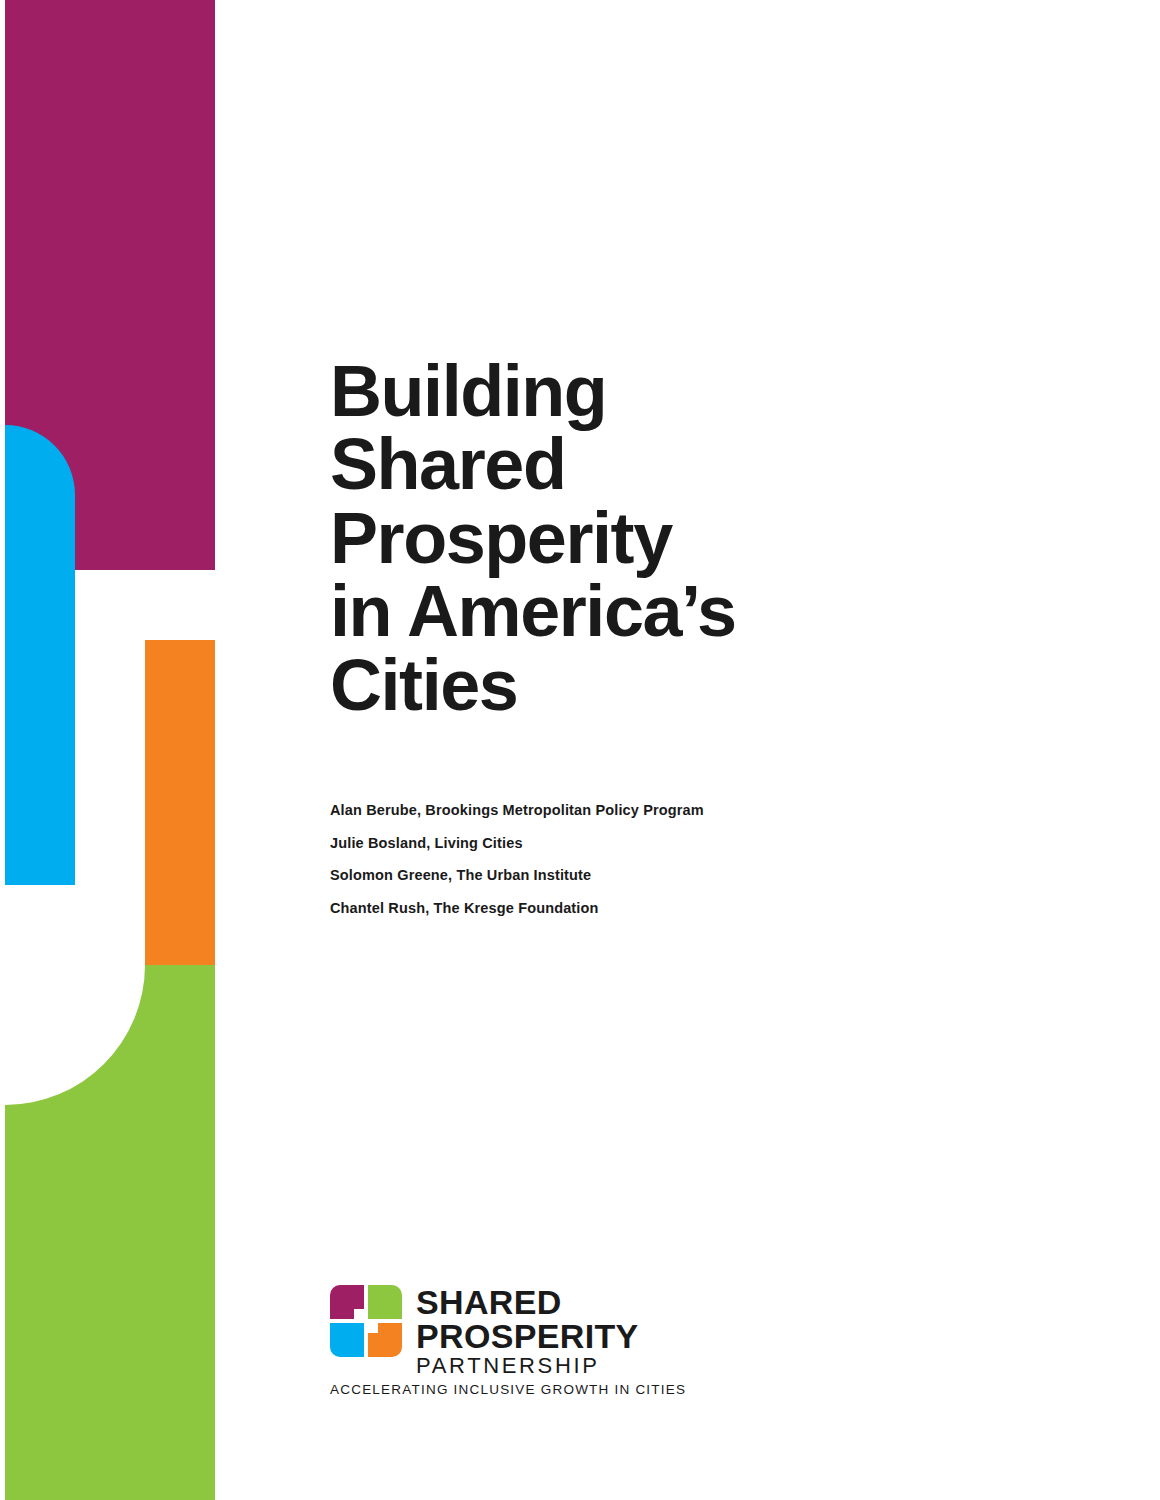Building
Shared
Prosperity
in America’s
Cities
Alan Berube, Brookings Metropolitan Policy Program
Julie Bosland, Living Cities
Solomon Greene, The Urban Institute
Chantel Rush, The Kresge Foundation
SHARED PROSPERITY PARTNERSHIP
Accelerating Inclusive Growth in Cities